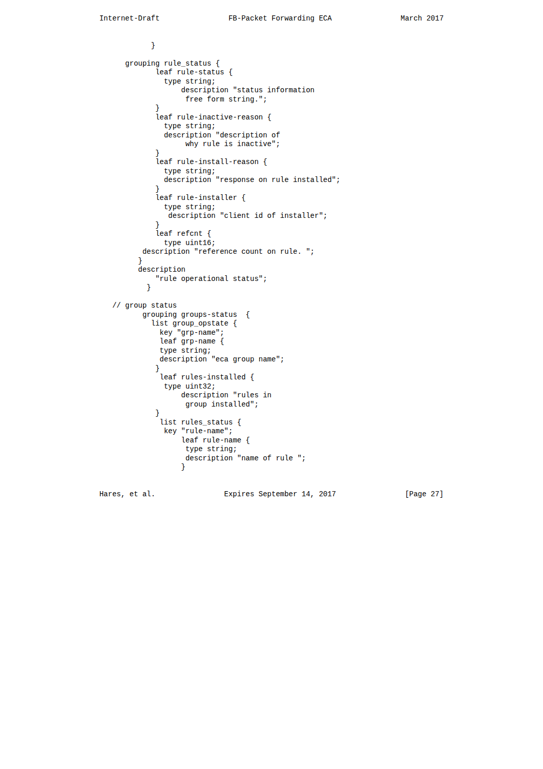Internet-Draft FB-Packet Forwarding ECA March 2017
            }

      grouping rule_status {
             leaf rule-status {
               type string;
                   description "status information
                    free form string.";
             }
             leaf rule-inactive-reason {
               type string;
               description "description of
                    why rule is inactive";
             }
             leaf rule-install-reason {
               type string;
               description "response on rule installed";
             }
             leaf rule-installer {
               type string;
                description "client id of installer";
             }
             leaf refcnt {
               type uint16;
          description "reference count on rule. ";
         }
         description
             "rule operational status";
           }

   // group status
          grouping groups-status  {
            list group_opstate {
              key "grp-name";
              leaf grp-name {
              type string;
              description "eca group name";
             }
              leaf rules-installed {
               type uint32;
                   description "rules in
                    group installed";
             }
              list rules_status {
               key "rule-name";
                   leaf rule-name {
                    type string;
                    description "name of rule ";
                   }
Hares, et al. Expires September 14, 2017 [Page 27]